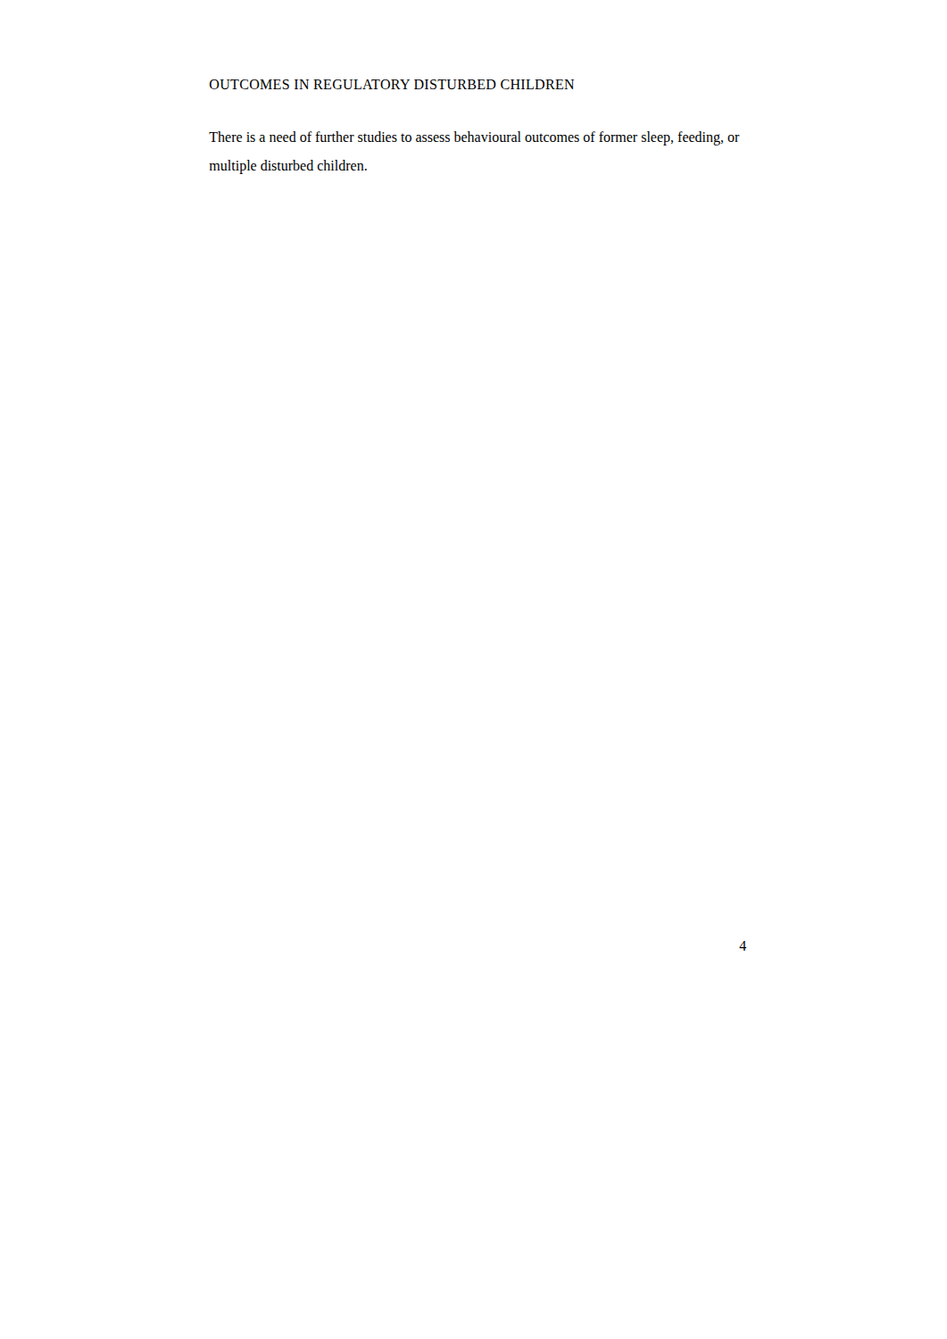Outcomes in Regulatory Disturbed Children
There is a need of further studies to assess behavioural outcomes of former sleep, feeding, or multiple disturbed children.
4